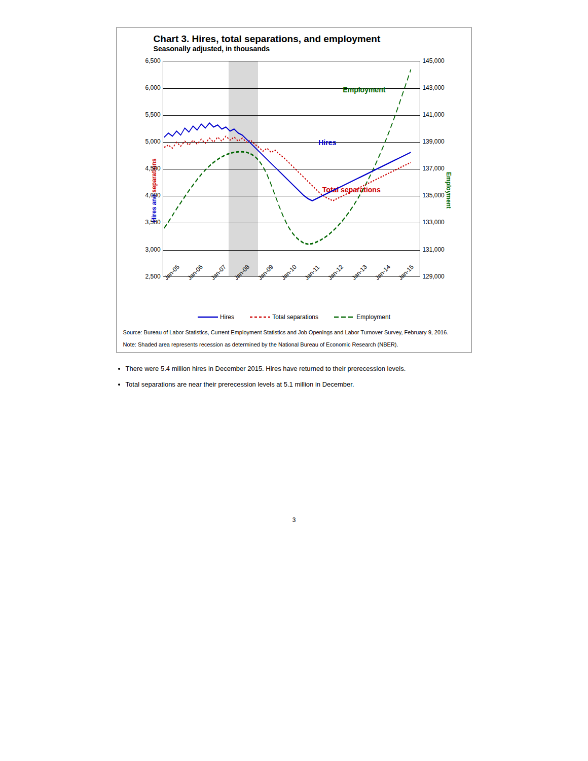Chart 3. Hires, total separations, and employment
Seasonally adjusted, in thousands
Hires and separations
Employment
6,500
6,000
5,500
5,000
4,500
4,000
3,500
3,000
2,500
145,000
143,000
141,000
139,000
137,000
135,000
133,000
131,000
129,000
Employment
Hires
Total separations
Jan-05
Jan-06
Jan-07
Jan-08
Jan-09
Jan-10
Jan-11
Jan-12
Jan-13
Jan-14
Jan-15
Hires Total separations Employment
Source: Bureau of Labor Statistics, Current Employment Statistics and Job Openings and Labor Turnover Survey, February 9, 2016.
Note: Shaded area represents recession as determined by the National Bureau of Economic Research (NBER).
There were 5.4 million hires in December 2015. Hires have returned to their prerecession levels.
Total separations are near their prerecession levels at 5.1 million in December.
3